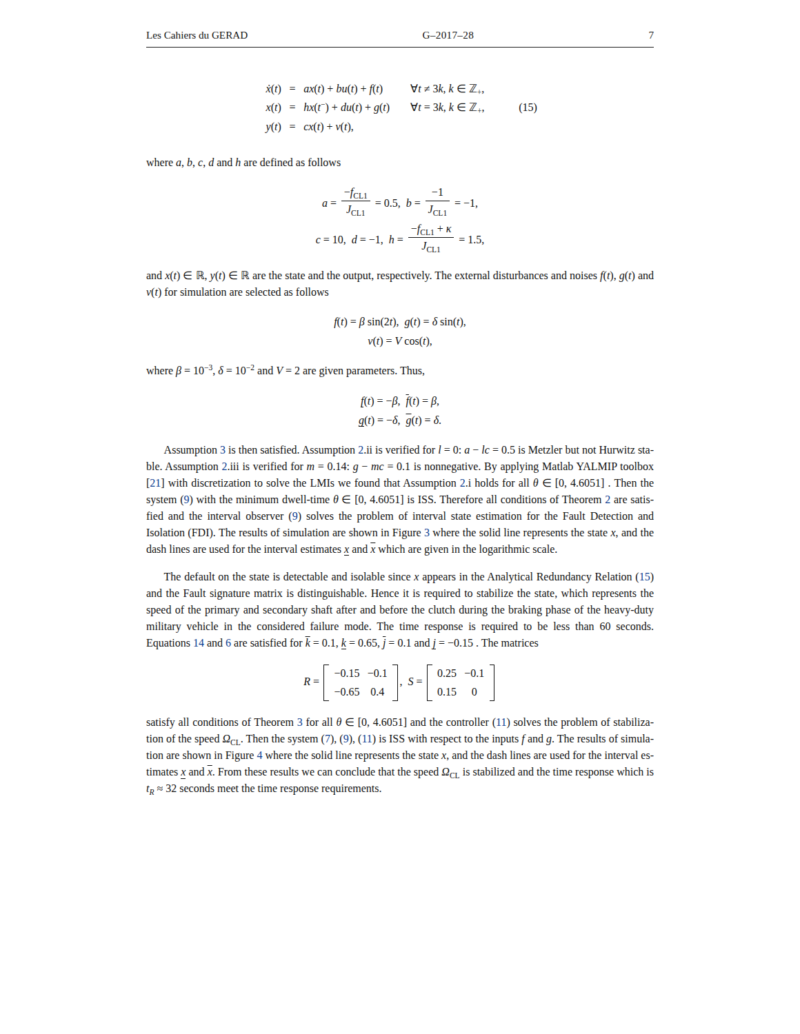Les Cahiers du GERAD G–2017–28 7
| ẋ ( t ) | = | a x ( t ) + b u ( t ) + f ( t ) | ∀ t ≠ 3 k , k ∈ ℤ + , |
| x ( t ) | = | h x ( t − ) + d u ( t ) + g ( t ) | ∀ t = 3 k , k ∈ ℤ + , |
| y ( t ) | = | c x ( t ) + v ( t ), | |
(15)
where a, b, c, d and h are defined as follows
a = −fCL1 JCL1 = 0.5, b = −1 JCL1 = −1, c = 10, d = −1, h = −fCL1 + κ JCL1 = 1.5,
and x(t) ∈ ℝ, y(t) ∈ ℝ are the state and the output, respectively. The external disturbances and noises f(t), g(t) and v(t) for simulation are selected as follows
f(t) = β sin(2t), g(t) = δ sin(t), v(t) = V cos(t),
where β = 10−3, δ = 10−2 and V = 2 are given parameters. Thus,
f(t) = −β, f(t) = β, g(t) = −δ, g(t) = δ.
Assumption 3 is then satisfied. Assumption 2.ii is verified for l = 0: a − lc = 0.5 is Metzler but not Hurwitz stable. Assumption 2.iii is verified for m = 0.14: g − mc = 0.1 is nonnegative. By applying Matlab YALMIP toolbox [21] with discretization to solve the LMIs we found that Assumption 2.i holds for all θ ∈ [0, 4.6051] . Then the system (9) with the minimum dwell-time θ ∈ [0, 4.6051] is ISS. Therefore all conditions of Theorem 2 are satisfied and the interval observer (9) solves the problem of interval state estimation for the Fault Detection and Isolation (FDI). The results of simulation are shown in Figure 3 where the solid line represents the state x, and the dash lines are used for the interval estimates x and x which are given in the logarithmic scale.
The default on the state is detectable and isolable since x appears in the Analytical Redundancy Relation (15) and the Fault signature matrix is distinguishable. Hence it is required to stabilize the state, which represents the speed of the primary and secondary shaft after and before the clutch during the braking phase of the heavy-duty military vehicle in the considered failure mode. The time response is required to be less than 60 seconds. Equations 14 and 6 are satisfied for k = 0.1, k = 0.65, j = 0.1 and j = −0.15 . The matrices
R =
| −0.15 | −0.1 |
| −0.65 | 0.4 |
, S =
| 0.25 | −0.1 |
| 0.15 | 0 |
satisfy all conditions of Theorem 3 for all θ ∈ [0, 4.6051] and the controller (11) solves the problem of stabilization of the speed ΩCL. Then the system (7), (9), (11) is ISS with respect to the inputs f and g. The results of simulation are shown in Figure 4 where the solid line represents the state x, and the dash lines are used for the interval estimates x and x. From these results we can conclude that the speed ΩCL is stabilized and the time response which is tR ≈ 32 seconds meet the time response requirements.